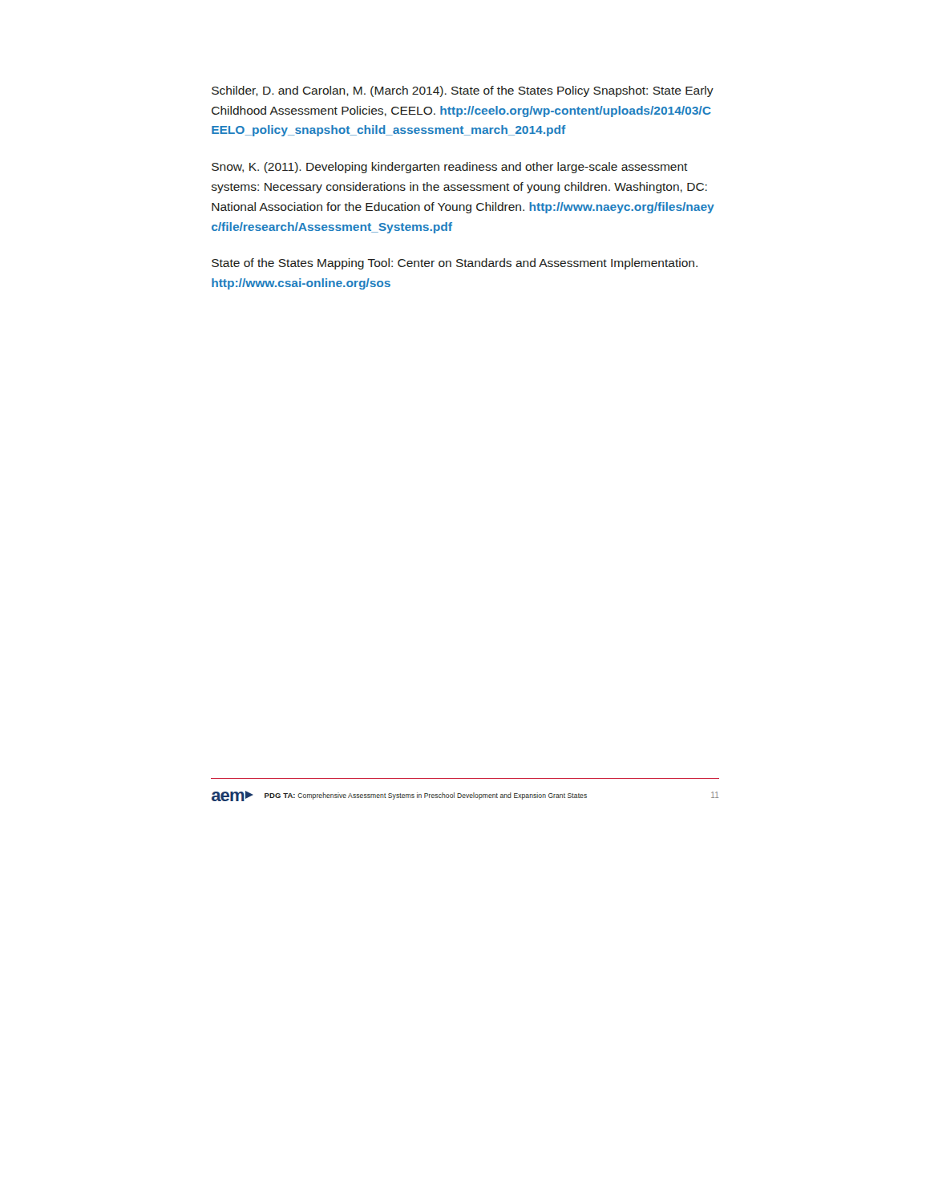Schilder, D. and Carolan, M. (March 2014). State of the States Policy Snapshot: State Early Childhood Assessment Policies, CEELO. http://ceelo.org/wp-content/uploads/2014/03/CEELO_policy_snapshot_child_assessment_march_2014.pdf
Snow, K. (2011). Developing kindergarten readiness and other large-scale assessment systems: Necessary considerations in the assessment of young children. Washington, DC: National Association for the Education of Young Children. http://www.naeyc.org/files/naeyc/file/research/Assessment_Systems.pdf
State of the States Mapping Tool: Center on Standards and Assessment Implementation.
http://www.csai-online.org/sos
aem
PDG TA: Comprehensive Assessment Systems in Preschool Development and Expansion Grant States
11